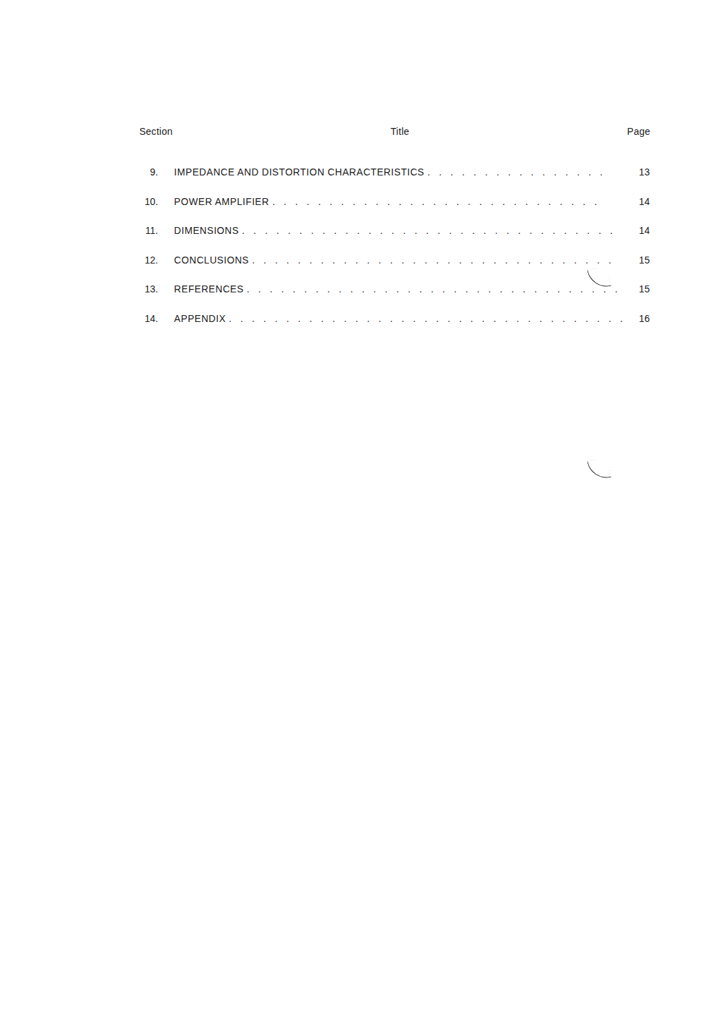| Section | Title | Page |
| --- | --- | --- |
| 9. | IMPEDANCE AND DISTORTION CHARACTERISTICS . . . . . . . . . . . . . . . . | 13 |
| 10. | POWER AMPLIFIER . . . . . . . . . . . . . . . . . . . . . . . . . . . . . | 14 |
| 11. | DIMENSIONS . . . . . . . . . . . . . . . . . . . . . . . . . . . . . . . . . | 14 |
| 12. | CONCLUSIONS . . . . . . . . . . . . . . . . . . . . . . . . . . . . . . . . | 15 |
| 13. | REFERENCES . . . . . . . . . . . . . . . . . . . . . . . . . . . . . . . . . | 15 |
| 14. | APPENDIX . . . . . . . . . . . . . . . . . . . . . . . . . . . . . . . . . . . | 16 |